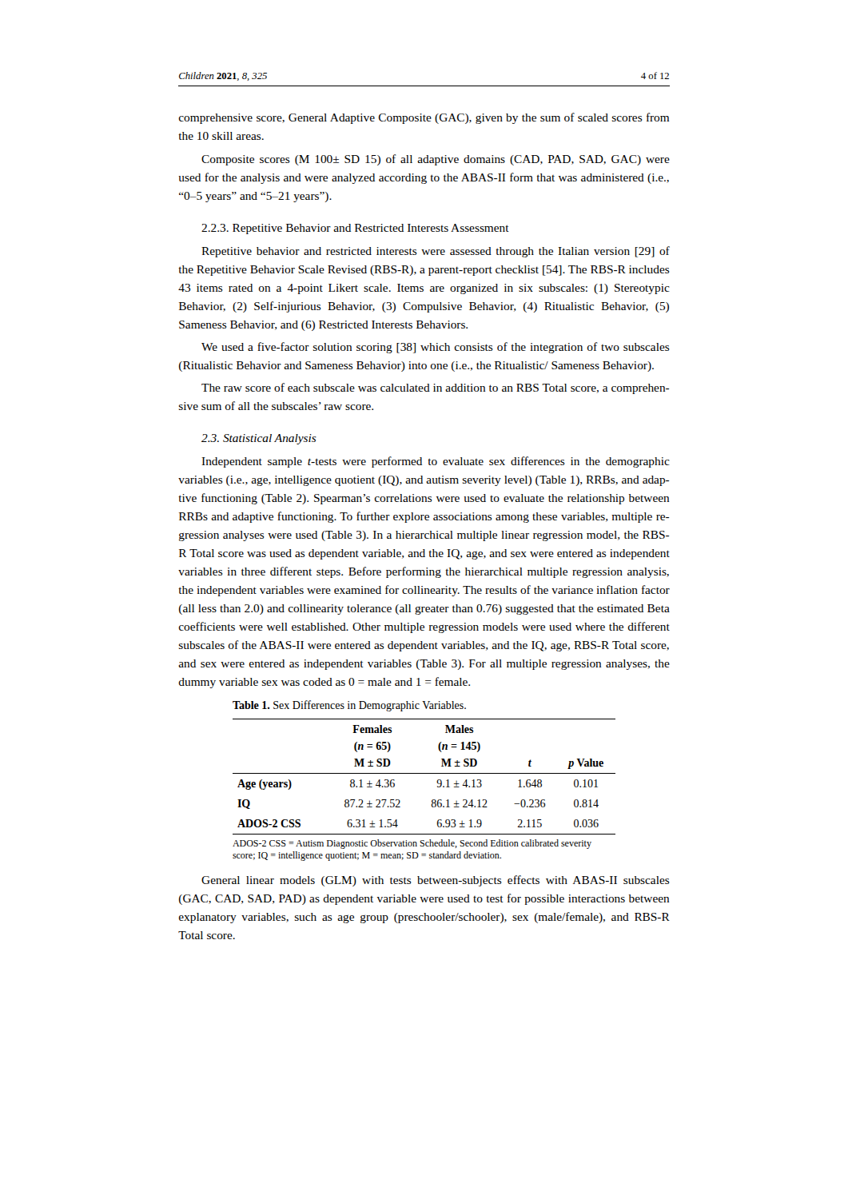Children 2021, 8, 325
4 of 12
comprehensive score, General Adaptive Composite (GAC), given by the sum of scaled scores from the 10 skill areas.
Composite scores (M 100± SD 15) of all adaptive domains (CAD, PAD, SAD, GAC) were used for the analysis and were analyzed according to the ABAS-II form that was administered (i.e., “0–5 years” and “5–21 years”).
2.2.3. Repetitive Behavior and Restricted Interests Assessment
Repetitive behavior and restricted interests were assessed through the Italian version [29] of the Repetitive Behavior Scale Revised (RBS-R), a parent-report checklist [54]. The RBS-R includes 43 items rated on a 4-point Likert scale. Items are organized in six subscales: (1) Stereotypic Behavior, (2) Self-injurious Behavior, (3) Compulsive Behavior, (4) Ritualistic Behavior, (5) Sameness Behavior, and (6) Restricted Interests Behaviors.
We used a five-factor solution scoring [38] which consists of the integration of two subscales (Ritualistic Behavior and Sameness Behavior) into one (i.e., the Ritualistic/ Sameness Behavior).
The raw score of each subscale was calculated in addition to an RBS Total score, a comprehensive sum of all the subscales’ raw score.
2.3. Statistical Analysis
Independent sample t-tests were performed to evaluate sex differences in the demographic variables (i.e., age, intelligence quotient (IQ), and autism severity level) (Table 1), RRBs, and adaptive functioning (Table 2). Spearman’s correlations were used to evaluate the relationship between RRBs and adaptive functioning. To further explore associations among these variables, multiple regression analyses were used (Table 3). In a hierarchical multiple linear regression model, the RBS-R Total score was used as dependent variable, and the IQ, age, and sex were entered as independent variables in three different steps. Before performing the hierarchical multiple regression analysis, the independent variables were examined for collinearity. The results of the variance inflation factor (all less than 2.0) and collinearity tolerance (all greater than 0.76) suggested that the estimated Beta coefficients were well established. Other multiple regression models were used where the different subscales of the ABAS-II were entered as dependent variables, and the IQ, age, RBS-R Total score, and sex were entered as independent variables (Table 3). For all multiple regression analyses, the dummy variable sex was coded as 0 = male and 1 = female.
Table 1. Sex Differences in Demographic Variables.
| | Females ( n = 65) M ± SD | Males ( n = 145) M ± SD | t | p Value |
| --- | --- | --- | --- | --- |
| Age (years) | 8.1 ± 4.36 | 9.1 ± 4.13 | 1.648 | 0.101 |
| IQ | 87.2 ± 27.52 | 86.1 ± 24.12 | −0.236 | 0.814 |
| ADOS-2 CSS | 6.31 ± 1.54 | 6.93 ± 1.9 | 2.115 | 0.036 |
ADOS-2 CSS = Autism Diagnostic Observation Schedule, Second Edition calibrated severity score; IQ = intelligence quotient; M = mean; SD = standard deviation.
General linear models (GLM) with tests between-subjects effects with ABAS-II subscales (GAC, CAD, SAD, PAD) as dependent variable were used to test for possible interactions between explanatory variables, such as age group (preschooler/schooler), sex (male/female), and RBS-R Total score.